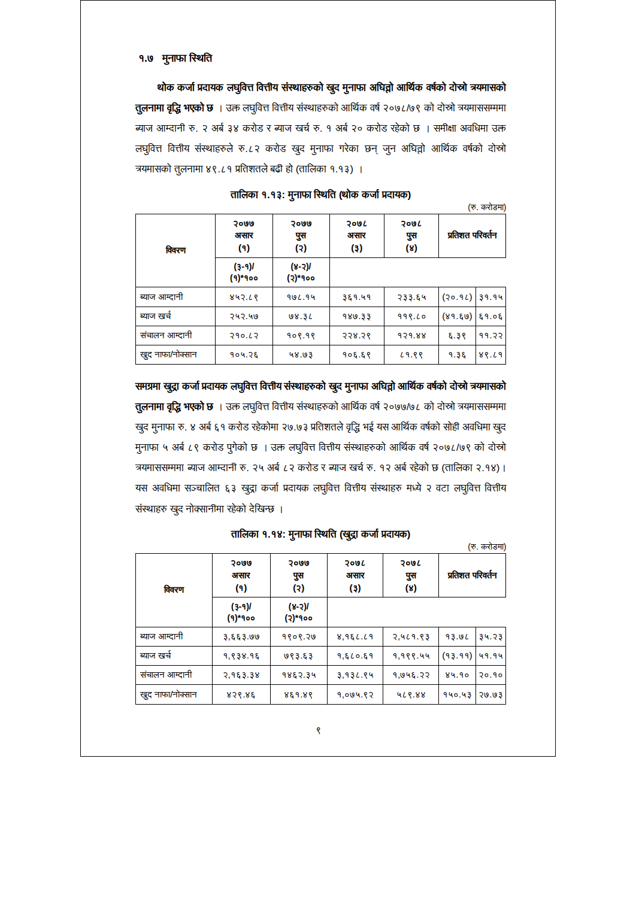१.७मुनाफा स्थिति
थोक कर्जा प्रदायक लघुवित्त वित्तीय संस्थाहरुको खुद मुनाफा अघिल्लो आर्थिक वर्षको दोस्रो त्रयमासको तुलनामा वृद्धि भएको छ । उक्त लघुवित्त वित्तीय संस्थाहरुको आर्थिक वर्ष २०७८/७९ को दोस्रो त्रयमाससम्ममा ब्याज आम्दानी रु. २ अर्ब ३४ करोड र ब्याज खर्च रु. १ अर्ब २० करोड रहेको छ । समीक्षा अवधिमा उक्त लघुवित्त वित्तीय संस्थाहरुले रु.८२ करोड खुद मुनाफा गरेका छन् जुन अघिल्लो आर्थिक वर्षको दोस्रो त्रयमासको तुलनामा ४९.८१ प्रतिशतले बढी हो (तालिका १.१३) ।
तालिका १.१३: मुनाफा स्थिति (थोक कर्जा प्रदायक)
(रु. करोडमा)
| विवरण | २०७७ असार (१) | २०७७ पुस (२) | २०७८ असार (३) | २०७८ पुस (४) | प्रतिशत परिवर्तन |
| --- | --- | --- | --- | --- | --- |
| (३-१)/ (१)*१०० | (४-२)/ (२)*१०० |
| ब्याज आम्दानी | ४५२.८९ | १७८.१५ | ३६१.५१ | २३३.६५ | (२०.१८) | ३१.१५ |
| ब्याज खर्च | २५२.५७ | ७४.३८ | १४७.३३ | ११९.८० | (४१.६७) | ६१.०६ |
| संचालन आम्दानी | २१०.८२ | १०९.१९ | २२४.२९ | १२१.४४ | ६.३९ | ११.२२ |
| खुद नाफा/नोक्सान | १०५.२६ | ५४.७३ | १०६.६९ | ८१.९९ | १.३६ | ४९.८१ |
समग्रमा खुद्रा कर्जा प्रदायक लघुवित्त वित्तीय संस्थाहरुको खुद मुनाफा अघिल्लो आर्थिक वर्षको दोस्रो त्रयमासको तुलनामा वृद्धि भएको छ । उक्त लघुवित्त वित्तीय संस्थाहरुको आर्थिक वर्ष २०७७/७८ को दोस्रो त्रयमाससम्ममा खुद मुनाफा रु. ४ अर्ब ६१ करोड रहेकोमा २७.७३ प्रतिशतले वृद्धि भई यस आर्थिक वर्षको सोही अवधिमा खुद मुनाफा ५ अर्ब ८९ करोड पुगेको छ । उक्त लघुवित्त वित्तीय संस्थाहरुको आर्थिक वर्ष २०७८/७९ को दोस्रो त्रयमाससम्ममा ब्याज आम्दानी रु. २५ अर्ब ८२ करोड र ब्याज खर्च रु. १२ अर्ब रहेको छ (तालिका २.१४)। यस अवधिमा सञ्चालित ६३ खुद्रा कर्जा प्रदायक लघुवित्त वित्तीय संस्थाहरु मध्ये २ वटा लघुवित्त वित्तीय संस्थाहरु खुद नोक्सानीमा रहेको देखिन्छ ।
तालिका १.१४: मुनाफा स्थिति (खुद्रा कर्जा प्रदायक)
(रु. करोडमा)
| विवरण | २०७७ असार (१) | २०७७ पुस (२) | २०७८ असार (३) | २०७८ पुस (४) | प्रतिशत परिवर्तन |
| --- | --- | --- | --- | --- | --- |
| (३-१)/ (१)*१०० | (४-२)/ (२)*१०० |
| ब्याज आम्दानी | ३,६६३.७७ | १९०९.२७ | ४,१६८.८१ | २,५८१.९३ | १३.७८ | ३५.२३ |
| ब्याज खर्च | १,९३४.१६ | ७९३.६३ | १,६८०.६१ | १,१९९.५५ | (१३.११) | ५१.१५ |
| संचालन आम्दानी | २,१६३.३४ | १४६२.३५ | ३,१३८.९५ | १,७५६.२२ | ४५.१० | २०.१० |
| खुद नाफा/नोक्सान | ४२९.४६ | ४६१.४९ | १,०७५.९२ | ५८९.४४ | १५०.५३ | २७.७३ |
९